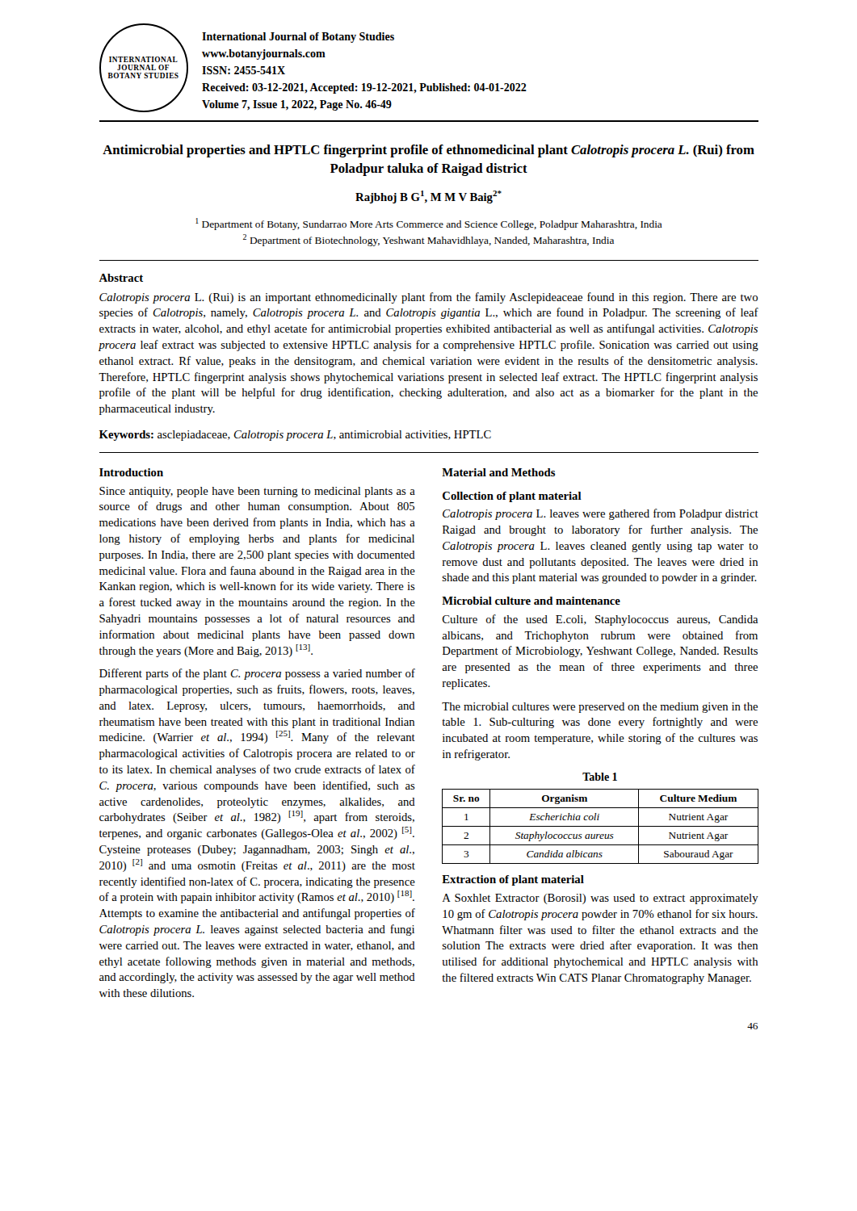INTERNATIONAL JOURNAL OF BOTANY STUDIES
International Journal of Botany Studies
www.botanyjournals.com
ISSN: 2455-541X
Received: 03-12-2021, Accepted: 19-12-2021, Published: 04-01-2022
Volume 7, Issue 1, 2022, Page No. 46-49
Antimicrobial properties and HPTLC fingerprint profile of ethnomedicinal plant Calotropis procera L. (Rui) from Poladpur taluka of Raigad district
Rajbhoj B G1, M M V Baig2*
1 Department of Botany, Sundarrao More Arts Commerce and Science College, Poladpur Maharashtra, India
2 Department of Biotechnology, Yeshwant Mahavidhlaya, Nanded, Maharashtra, India
Abstract
Calotropis procera L. (Rui) is an important ethnomedicinally plant from the family Asclepideaceae found in this region. There are two species of Calotropis, namely, Calotropis procera L. and Calotropis gigantia L., which are found in Poladpur. The screening of leaf extracts in water, alcohol, and ethyl acetate for antimicrobial properties exhibited antibacterial as well as antifungal activities. Calotropis procera leaf extract was subjected to extensive HPTLC analysis for a comprehensive HPTLC profile. Sonication was carried out using ethanol extract. Rf value, peaks in the densitogram, and chemical variation were evident in the results of the densitometric analysis. Therefore, HPTLC fingerprint analysis shows phytochemical variations present in selected leaf extract. The HPTLC fingerprint analysis profile of the plant will be helpful for drug identification, checking adulteration, and also act as a biomarker for the plant in the pharmaceutical industry.
Keywords: asclepiadaceae, Calotropis procera L, antimicrobial activities, HPTLC
Introduction
Since antiquity, people have been turning to medicinal plants as a source of drugs and other human consumption. About 805 medications have been derived from plants in India, which has a long history of employing herbs and plants for medicinal purposes. In India, there are 2,500 plant species with documented medicinal value. Flora and fauna abound in the Raigad area in the Kankan region, which is well-known for its wide variety. There is a forest tucked away in the mountains around the region. In the Sahyadri mountains possesses a lot of natural resources and information about medicinal plants have been passed down through the years (More and Baig, 2013) [13].
Different parts of the plant C. procera possess a varied number of pharmacological properties, such as fruits, flowers, roots, leaves, and latex. Leprosy, ulcers, tumours, haemorrhoids, and rheumatism have been treated with this plant in traditional Indian medicine. (Warrier et al., 1994) [25]. Many of the relevant pharmacological activities of Calotropis procera are related to or to its latex. In chemical analyses of two crude extracts of latex of C. procera, various compounds have been identified, such as active cardenolides, proteolytic enzymes, alkalides, and carbohydrates (Seiber et al., 1982) [19], apart from steroids, terpenes, and organic carbonates (Gallegos-Olea et al., 2002) [5]. Cysteine proteases (Dubey; Jagannadham, 2003; Singh et al., 2010) [2] and uma osmotin (Freitas et al., 2011) are the most recently identified non-latex of C. procera, indicating the presence of a protein with papain inhibitor activity (Ramos et al., 2010) [18]. Attempts to examine the antibacterial and antifungal properties of Calotropis procera L. leaves against selected bacteria and fungi were carried out. The leaves were extracted in water, ethanol, and ethyl acetate following methods given in material and methods, and accordingly, the activity was assessed by the agar well method with these dilutions.
Material and Methods
Collection of plant material
Calotropis procera L. leaves were gathered from Poladpur district Raigad and brought to laboratory for further analysis. The Calotropis procera L. leaves cleaned gently using tap water to remove dust and pollutants deposited. The leaves were dried in shade and this plant material was grounded to powder in a grinder.
Microbial culture and maintenance
Culture of the used E.coli, Staphylococcus aureus, Candida albicans, and Trichophyton rubrum were obtained from Department of Microbiology, Yeshwant College, Nanded. Results are presented as the mean of three experiments and three replicates.
The microbial cultures were preserved on the medium given in the table 1. Sub-culturing was done every fortnightly and were incubated at room temperature, while storing of the cultures was in refrigerator.
Table 1
| Sr. no | Organism | Culture Medium |
| --- | --- | --- |
| 1 | Escherichia coli | Nutrient Agar |
| 2 | Staphylococcus aureus | Nutrient Agar |
| 3 | Candida albicans | Sabouraud Agar |
Extraction of plant material
A Soxhlet Extractor (Borosil) was used to extract approximately 10 gm of Calotropis procera powder in 70% ethanol for six hours. Whatmann filter was used to filter the ethanol extracts and the solution The extracts were dried after evaporation. It was then utilised for additional phytochemical and HPTLC analysis with the filtered extracts Win CATS Planar Chromatography Manager.
46